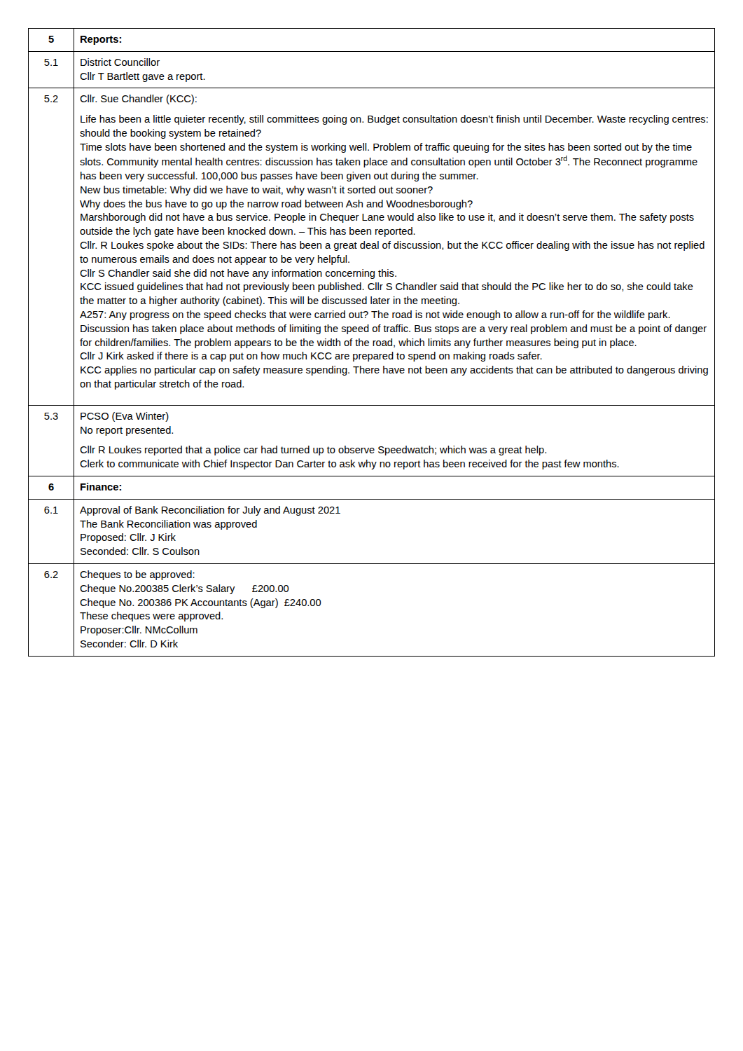| 5 | Reports: |
| 5.1 | District Councillor Cllr T Bartlett gave a report. |
| 5.2 | Cllr. Sue Chandler (KCC): Life has been a little quieter recently, still committees going on. Budget consultation doesn’t finish until December. Waste recycling centres: should the booking system be retained? Time slots have been shortened and the system is working well. Problem of traffic queuing for the sites has been sorted out by the time slots. Community mental health centres: discussion has taken place and consultation open until October 3 rd . The Reconnect programme has been very successful. 100,000 bus passes have been given out during the summer. New bus timetable: Why did we have to wait, why wasn’t it sorted out sooner? Why does the bus have to go up the narrow road between Ash and Woodnesborough? Marshborough did not have a bus service. People in Chequer Lane would also like to use it, and it doesn’t serve them. The safety posts outside the lych gate have been knocked down. – This has been reported. Cllr. R Loukes spoke about the SIDs: There has been a great deal of discussion, but the KCC officer dealing with the issue has not replied to numerous emails and does not appear to be very helpful. Cllr S Chandler said she did not have any information concerning this. KCC issued guidelines that had not previously been published. Cllr S Chandler said that should the PC like her to do so, she could take the matter to a higher authority (cabinet). This will be discussed later in the meeting. A257: Any progress on the speed checks that were carried out? The road is not wide enough to allow a run-off for the wildlife park. Discussion has taken place about methods of limiting the speed of traffic. Bus stops are a very real problem and must be a point of danger for children/families. The problem appears to be the width of the road, which limits any further measures being put in place. Cllr J Kirk asked if there is a cap put on how much KCC are prepared to spend on making roads safer. KCC applies no particular cap on safety measure spending. There have not been any accidents that can be attributed to dangerous driving on that particular stretch of the road. |
| 5.3 | PCSO (Eva Winter) No report presented. Cllr R Loukes reported that a police car had turned up to observe Speedwatch; which was a great help. Clerk to communicate with Chief Inspector Dan Carter to ask why no report has been received for the past few months. |
| 6 | Finance: |
| 6.1 | Approval of Bank Reconciliation for July and August 2021 The Bank Reconciliation was approved Proposed: Cllr. J Kirk Seconded: Cllr. S Coulson |
| 6.2 | Cheques to be approved: Cheque No.200385 Clerk’s Salary £200.00 Cheque No. 200386 PK Accountants (Agar) £240.00 These cheques were approved. Proposer:Cllr. NMcCollum Seconder: Cllr. D Kirk |